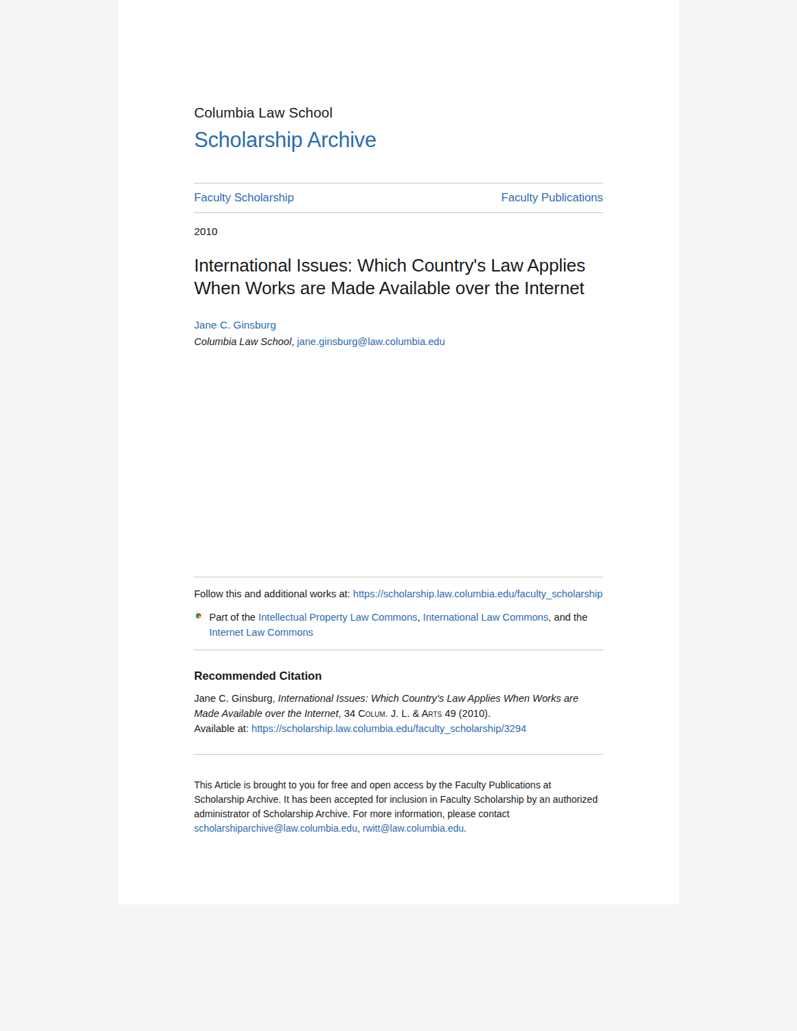Columbia Law School
Scholarship Archive
Faculty Scholarship Faculty Publications
2010
International Issues: Which Country's Law Applies When Works are Made Available over the Internet
Jane C. Ginsburg
Columbia Law School, jane.ginsburg@law.columbia.edu
Follow this and additional works at: https://scholarship.law.columbia.edu/faculty_scholarship
Part of the Intellectual Property Law Commons, International Law Commons, and the Internet Law Commons
Recommended Citation
Jane C. Ginsburg, International Issues: Which Country's Law Applies When Works are Made Available over the Internet, 34 Colum. J. L. & Arts 49 (2010).
Available at: https://scholarship.law.columbia.edu/faculty_scholarship/3294
This Article is brought to you for free and open access by the Faculty Publications at Scholarship Archive. It has been accepted for inclusion in Faculty Scholarship by an authorized administrator of Scholarship Archive. For more information, please contact scholarshiparchive@law.columbia.edu, rwitt@law.columbia.edu.